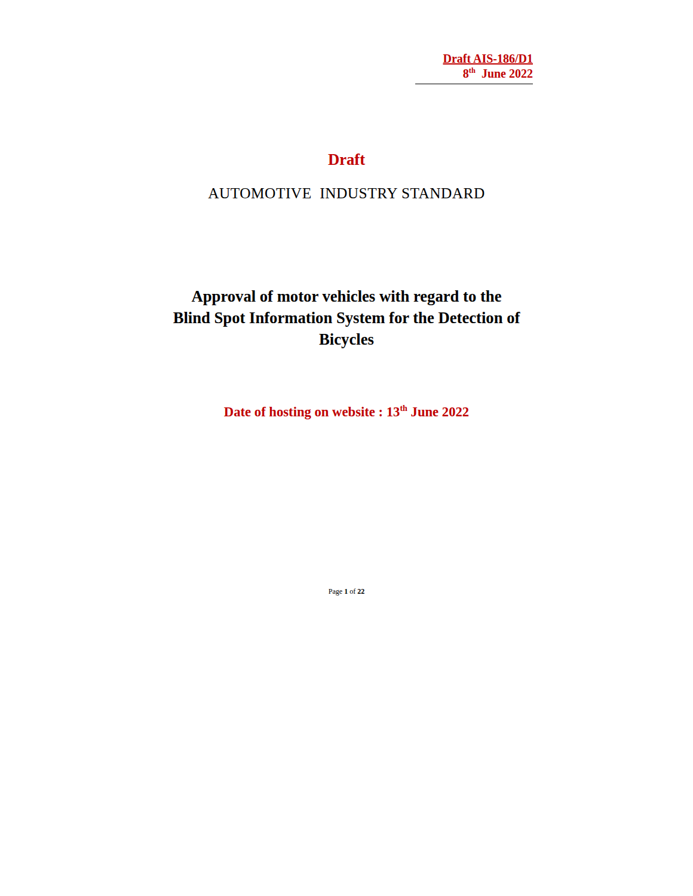Draft AIS-186/D1
8th June 2022
Draft
AUTOMOTIVE INDUSTRY STANDARD
Approval of motor vehicles with regard to the Blind Spot Information System for the Detection of Bicycles
Date of hosting on website : 13th June 2022
Page 1 of 22